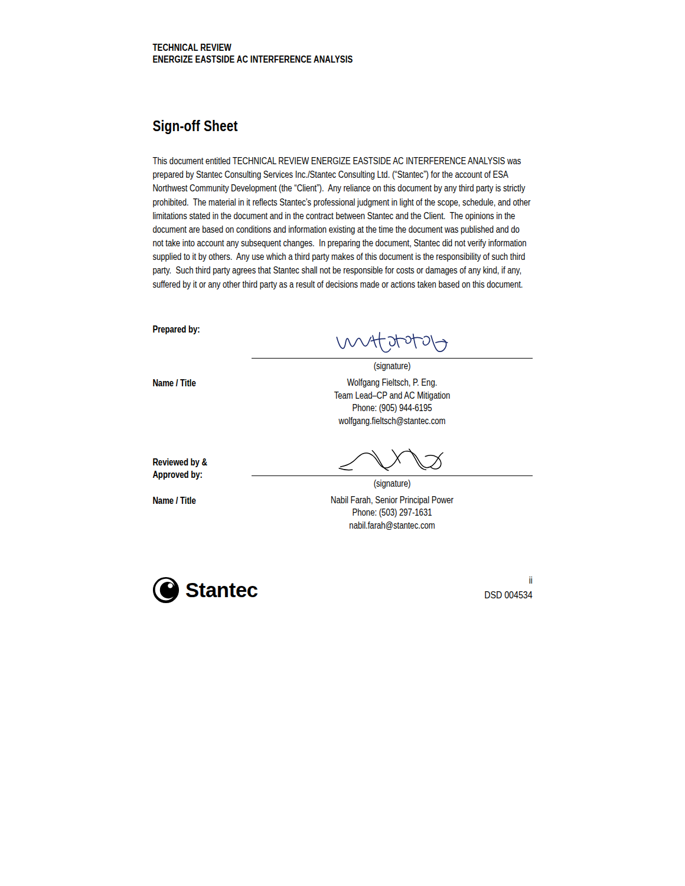TECHNICAL REVIEW
ENERGIZE EASTSIDE AC INTERFERENCE ANALYSIS
Sign-off Sheet
This document entitled TECHNICAL REVIEW ENERGIZE EASTSIDE AC INTERFERENCE ANALYSIS was prepared by Stantec Consulting Services Inc./Stantec Consulting Ltd. (“Stantec”) for the account of ESA Northwest Community Development (the “Client”). Any reliance on this document by any third party is strictly prohibited. The material in it reflects Stantec’s professional judgment in light of the scope, schedule, and other limitations stated in the document and in the contract between Stantec and the Client. The opinions in the document are based on conditions and information existing at the time the document was published and do not take into account any subsequent changes. In preparing the document, Stantec did not verify information supplied to it by others. Any use which a third party makes of this document is the responsibility of such third party. Such third party agrees that Stantec shall not be responsible for costs or damages of any kind, if any, suffered by it or any other third party as a result of decisions made or actions taken based on this document.
| Prepared by: | (signature) |
| Name / Title | Wolfgang Fieltsch, P. Eng. Team Lead–CP and AC Mitigation Phone: (905) 944-6195 wolfgang.fieltsch@stantec.com |
| Reviewed by & Approved by: | (signature) |
| Name / Title | Nabil Farah, Senior Principal Power Phone: (503) 297-1631 nabil.farah@stantec.com |
Stantec
ii
DSD 004534